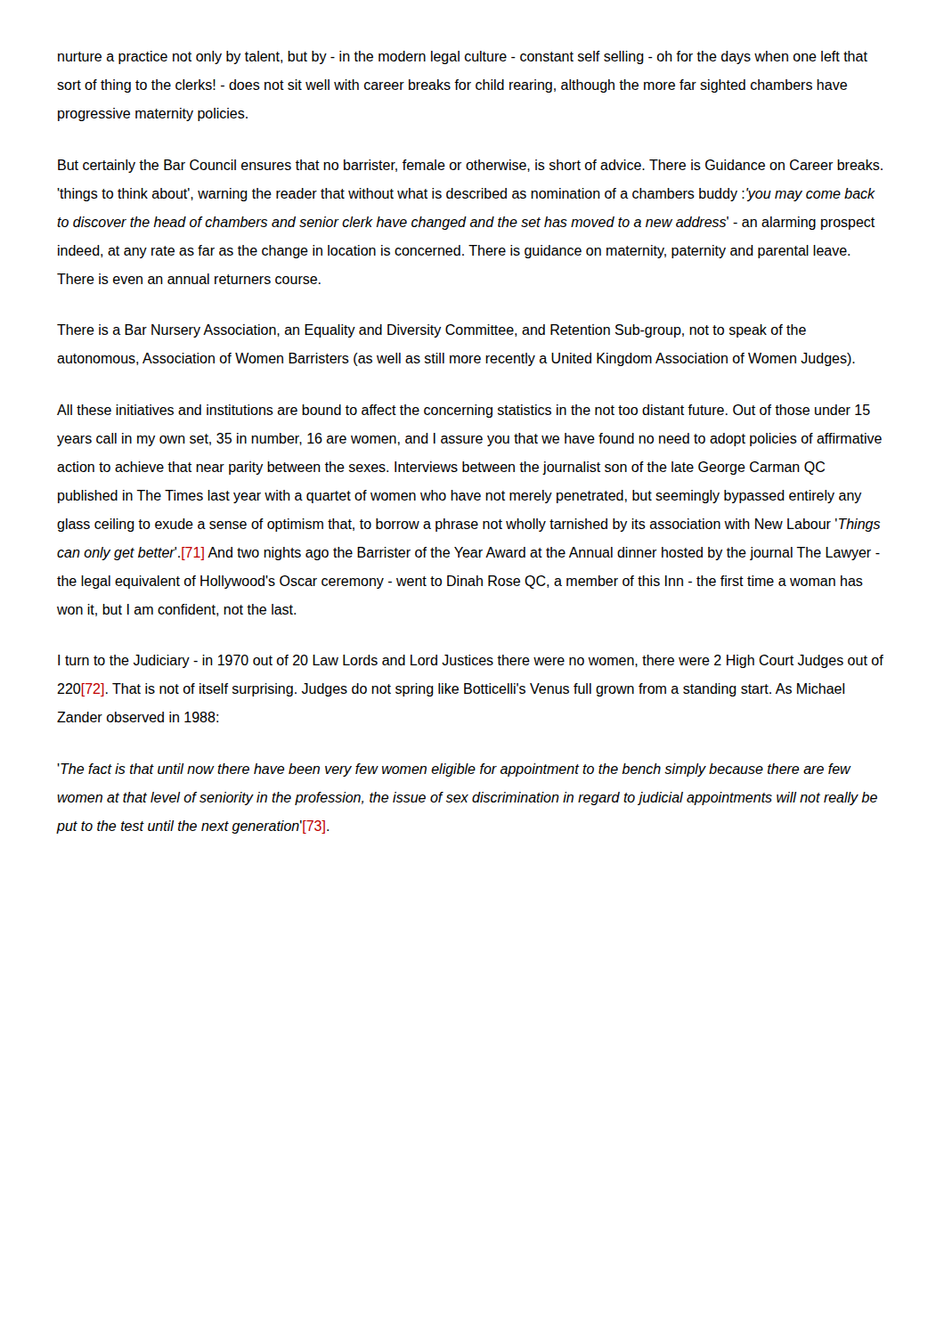nurture a practice not only by talent, but by - in the modern legal culture - constant self selling - oh for the days when one left that sort of thing to the clerks! - does not sit well with career breaks for child rearing, although the more far sighted chambers have progressive maternity policies.
But certainly the Bar Council ensures that no barrister, female or otherwise, is short of advice. There is Guidance on Career breaks. 'things to think about', warning the reader that without what is described as nomination of a chambers buddy :'you may come back to discover the head of chambers and senior clerk have changed and the set has moved to a new address' - an alarming prospect indeed, at any rate as far as the change in location is concerned. There is guidance on maternity, paternity and parental leave. There is even an annual returners course.
There is a Bar Nursery Association, an Equality and Diversity Committee, and Retention Sub-group, not to speak of the autonomous, Association of Women Barristers (as well as still more recently a United Kingdom Association of Women Judges).
All these initiatives and institutions are bound to affect the concerning statistics in the not too distant future. Out of those under 15 years call in my own set, 35 in number, 16 are women, and I assure you that we have found no need to adopt policies of affirmative action to achieve that near parity between the sexes. Interviews between the journalist son of the late George Carman QC published in The Times last year with a quartet of women who have not merely penetrated, but seemingly bypassed entirely any glass ceiling to exude a sense of optimism that, to borrow a phrase not wholly tarnished by its association with New Labour 'Things can only get better'.[71] And two nights ago the Barrister of the Year Award at the Annual dinner hosted by the journal The Lawyer - the legal equivalent of Hollywood's Oscar ceremony - went to Dinah Rose QC, a member of this Inn - the first time a woman has won it, but I am confident, not the last.
I turn to the Judiciary - in 1970 out of 20 Law Lords and Lord Justices there were no women, there were 2 High Court Judges out of 220[72]. That is not of itself surprising. Judges do not spring like Botticelli's Venus full grown from a standing start. As Michael Zander observed in 1988:
'The fact is that until now there have been very few women eligible for appointment to the bench simply because there are few women at that level of seniority in the profession, the issue of sex discrimination in regard to judicial appointments will not really be put to the test until the next generation'[73].